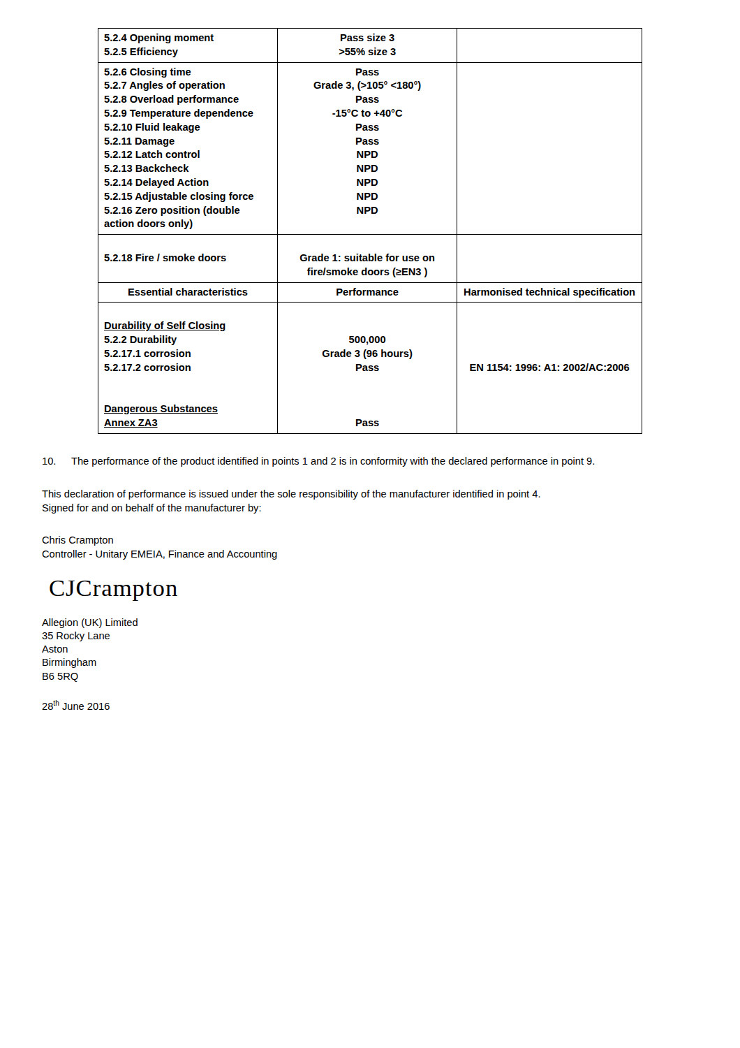| 5.2.4 Opening moment 5.2.5 Efficiency | Pass size 3 >55% size 3 | |
| 5.2.6 Closing time 5.2.7 Angles of operation 5.2.8 Overload performance 5.2.9 Temperature dependence 5.2.10 Fluid leakage 5.2.11 Damage 5.2.12 Latch control 5.2.13 Backcheck 5.2.14 Delayed Action 5.2.15 Adjustable closing force 5.2.16 Zero position (double action doors only) | Pass Grade 3, (>105° <180°) Pass -15°C to +40°C Pass Pass NPD NPD NPD NPD NPD | |
| 5.2.18 Fire / smoke doors | Grade 1: suitable for use on fire/smoke doors (≥EN3 ) | |
| Essential characteristics | Performance | Harmonised technical specification |
| Durability of Self Closing 5.2.2 Durability 5.2.17.1 corrosion 5.2.17.2 corrosion Dangerous Substances Annex ZA3 | 500,000 Grade 3 (96 hours) Pass Pass | EN 1154: 1996: A1: 2002/AC:2006 |
10.
The performance of the product identified in points 1 and 2 is in conformity with the declared performance in point 9.
This declaration of performance is issued under the sole responsibility of the manufacturer identified in point 4.
Signed for and on behalf of the manufacturer by:
Chris Crampton
Controller - Unitary EMEIA, Finance and Accounting
CJCrampton
Allegion (UK) Limited
35 Rocky Lane
Aston
Birmingham
B6 5RQ
28th June 2016